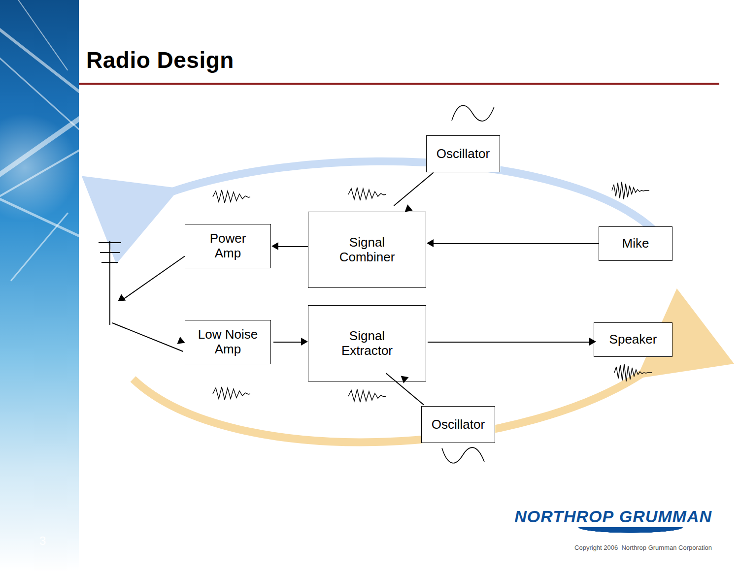Radio Design
Oscillator
Oscillator
Mike
Speaker
Power
Amp
Low Noise
Amp
Signal
Combiner
Signal
Extractor
3
NORTHROP GRUMMAN
Copyright 2006 Northrop Grumman Corporation